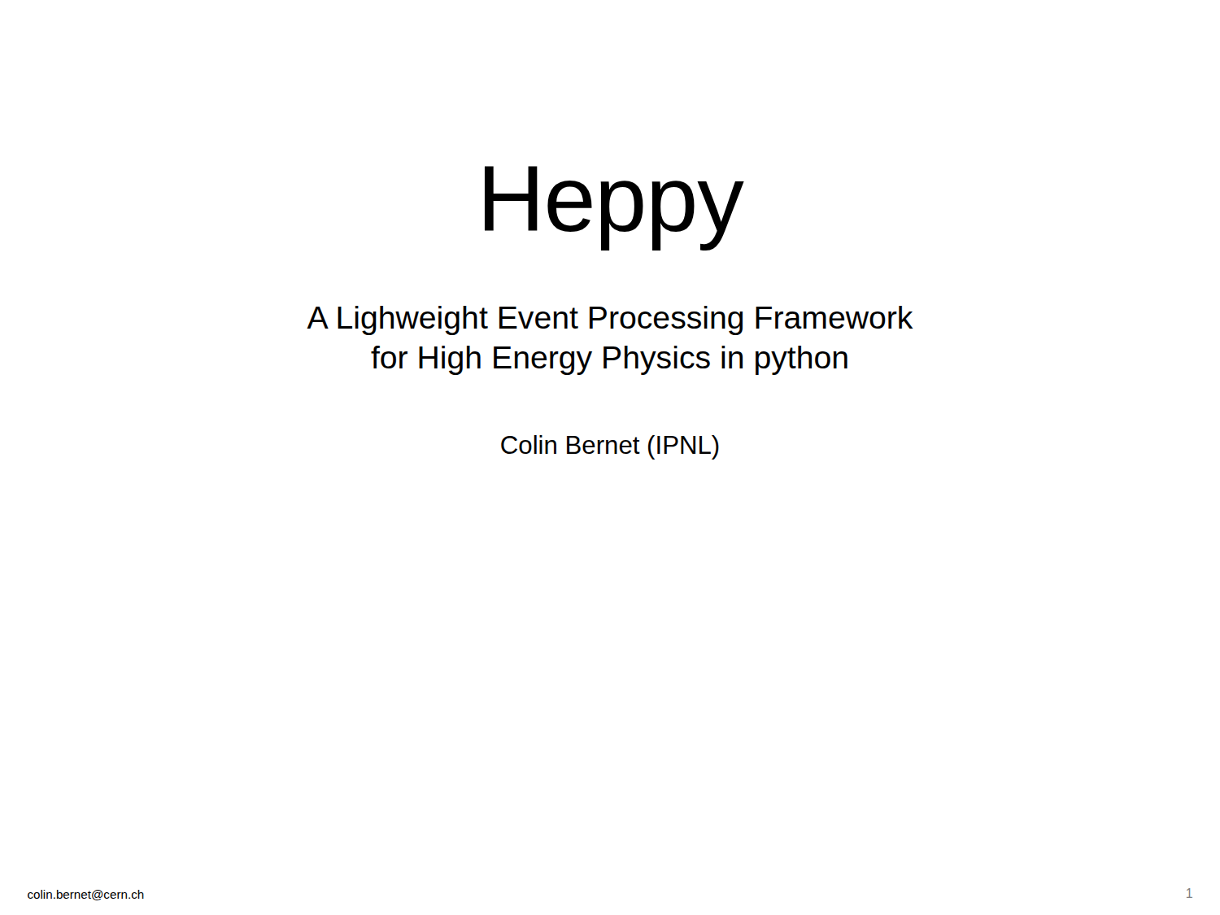Heppy
A Lighweight Event Processing Framework
for High Energy Physics in python
Colin Bernet (IPNL)
colin.bernet@cern.ch 1